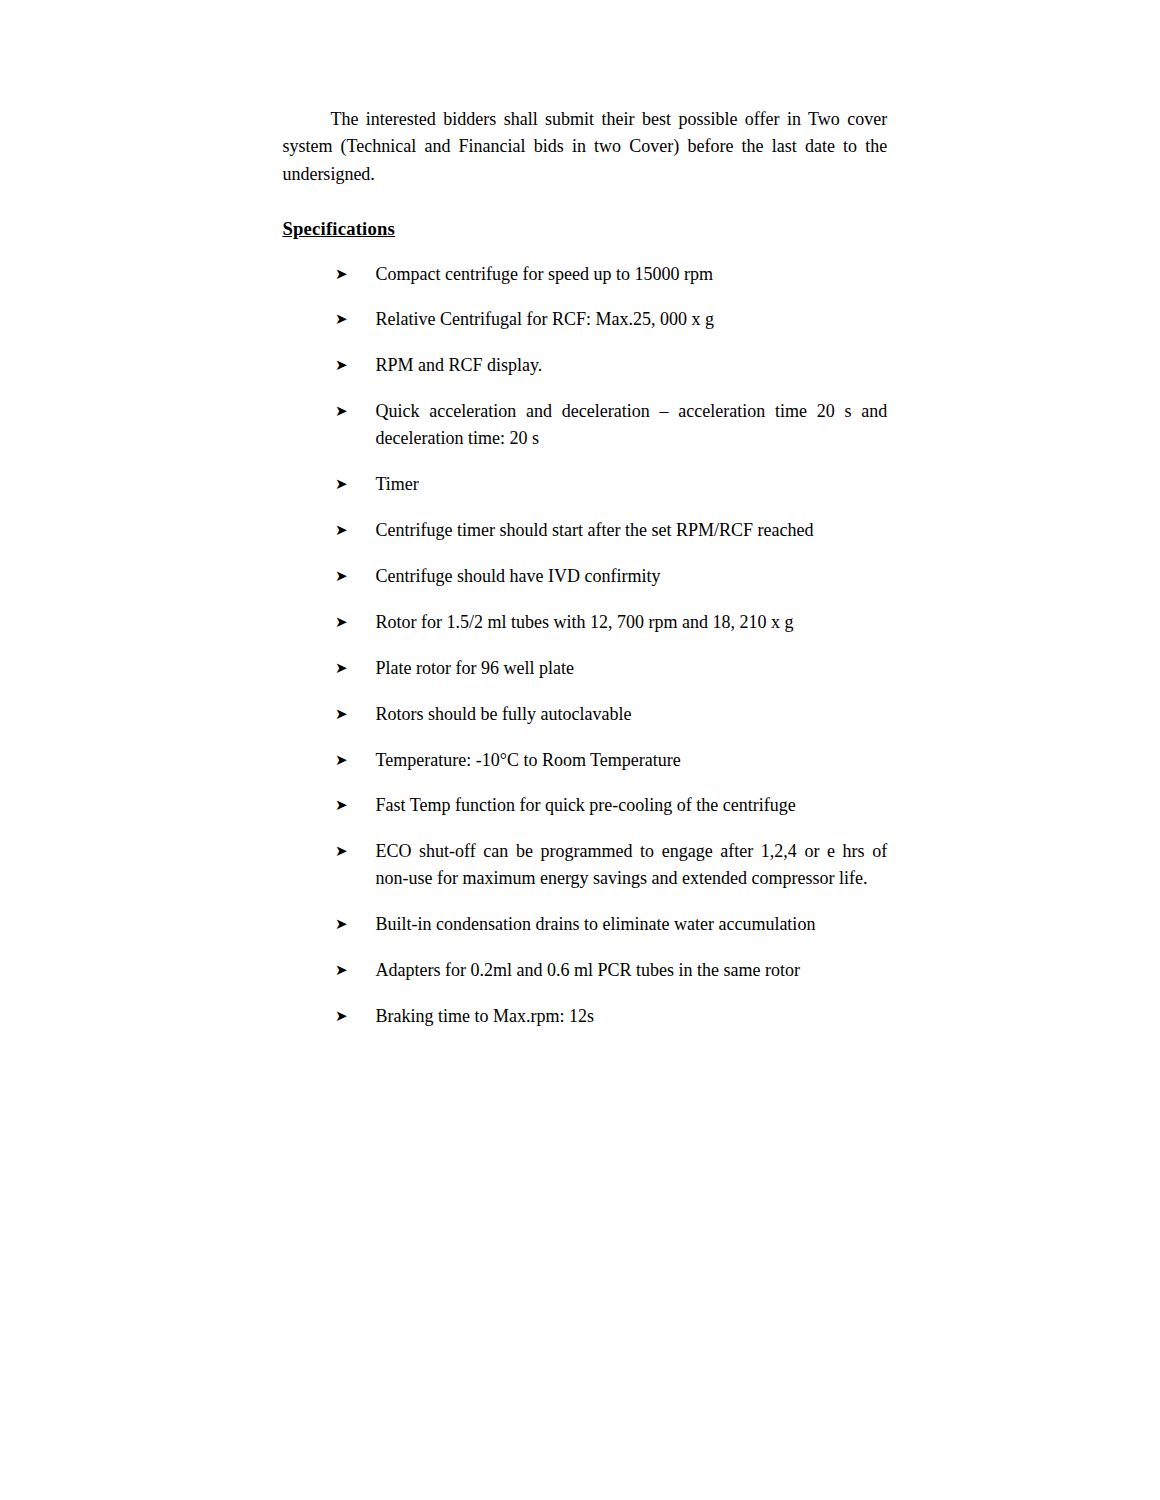The interested bidders shall submit their best possible offer in Two cover system (Technical and Financial bids in two Cover) before the last date to the undersigned.
Specifications
Compact centrifuge for speed up to 15000 rpm
Relative Centrifugal for RCF: Max.25, 000 x g
RPM and RCF display.
Quick acceleration and deceleration – acceleration time 20 s and deceleration time: 20 s
Timer
Centrifuge timer should start after the set RPM/RCF reached
Centrifuge should have IVD confirmity
Rotor for 1.5/2 ml tubes with 12, 700 rpm and 18, 210 x g
Plate rotor for 96 well plate
Rotors should be fully autoclavable
Temperature: -10°C to Room Temperature
Fast Temp function for quick pre-cooling of the centrifuge
ECO shut-off can be programmed to engage after 1,2,4 or e hrs of non-use for maximum energy savings and extended compressor life.
Built-in condensation drains to eliminate water accumulation
Adapters for 0.2ml and 0.6 ml PCR tubes in the same rotor
Braking time to Max.rpm: 12s